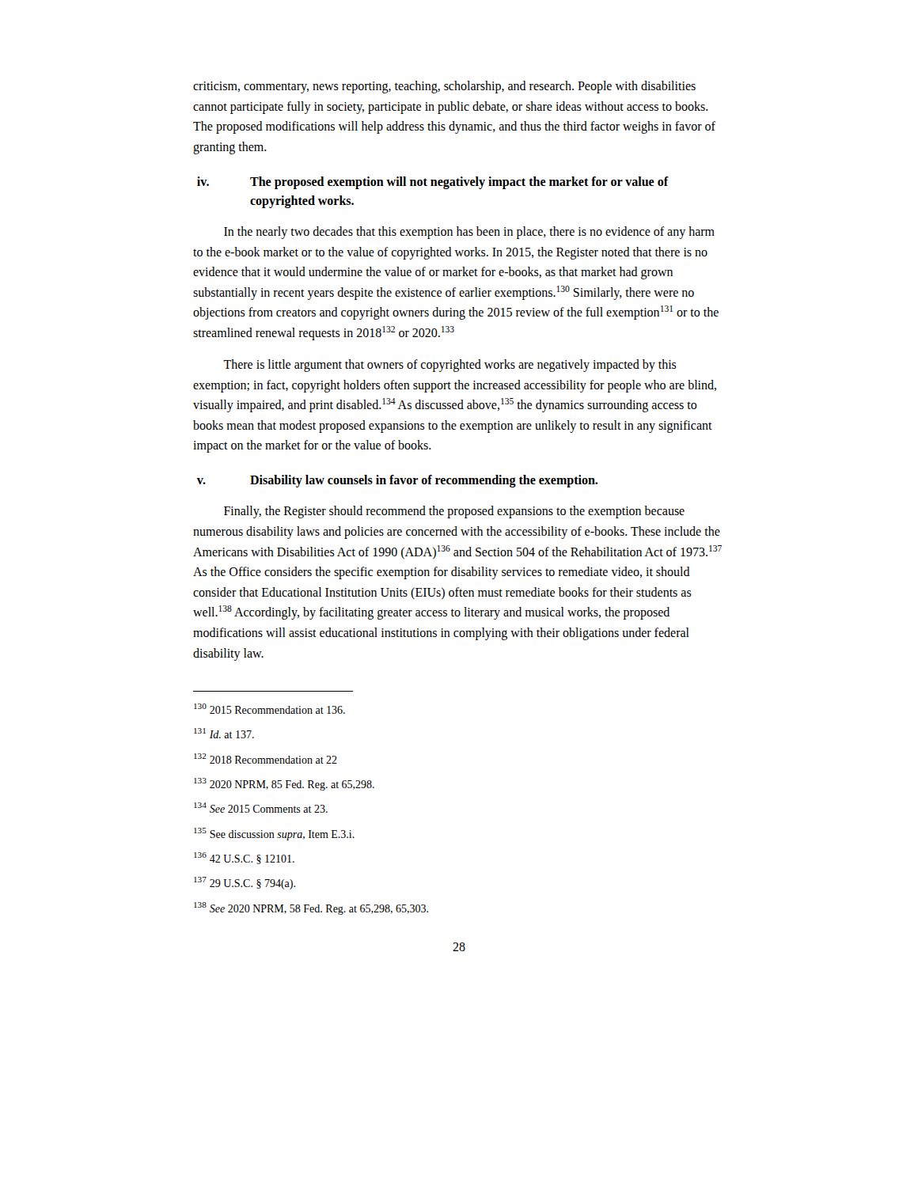criticism, commentary, news reporting, teaching, scholarship, and research. People with disabilities cannot participate fully in society, participate in public debate, or share ideas without access to books. The proposed modifications will help address this dynamic, and thus the third factor weighs in favor of granting them.
iv. The proposed exemption will not negatively impact the market for or value of copyrighted works.
In the nearly two decades that this exemption has been in place, there is no evidence of any harm to the e-book market or to the value of copyrighted works. In 2015, the Register noted that there is no evidence that it would undermine the value of or market for e-books, as that market had grown substantially in recent years despite the existence of earlier exemptions.130 Similarly, there were no objections from creators and copyright owners during the 2015 review of the full exemption131 or to the streamlined renewal requests in 2018132 or 2020.133
There is little argument that owners of copyrighted works are negatively impacted by this exemption; in fact, copyright holders often support the increased accessibility for people who are blind, visually impaired, and print disabled.134 As discussed above,135 the dynamics surrounding access to books mean that modest proposed expansions to the exemption are unlikely to result in any significant impact on the market for or the value of books.
v. Disability law counsels in favor of recommending the exemption.
Finally, the Register should recommend the proposed expansions to the exemption because numerous disability laws and policies are concerned with the accessibility of e-books. These include the Americans with Disabilities Act of 1990 (ADA)136 and Section 504 of the Rehabilitation Act of 1973.137 As the Office considers the specific exemption for disability services to remediate video, it should consider that Educational Institution Units (EIUs) often must remediate books for their students as well.138 Accordingly, by facilitating greater access to literary and musical works, the proposed modifications will assist educational institutions in complying with their obligations under federal disability law.
1302015 Recommendation at 136.
131 Id. at 137.
1322018 Recommendation at 22
1332020 NPRM, 85 Fed. Reg. at 65,298.
134 See 2015 Comments at 23.
135 See discussion supra, Item E.3.i.
13642 U.S.C. § 12101.
13729 U.S.C. § 794(a).
138 See 2020 NPRM, 58 Fed. Reg. at 65,298, 65,303.
28